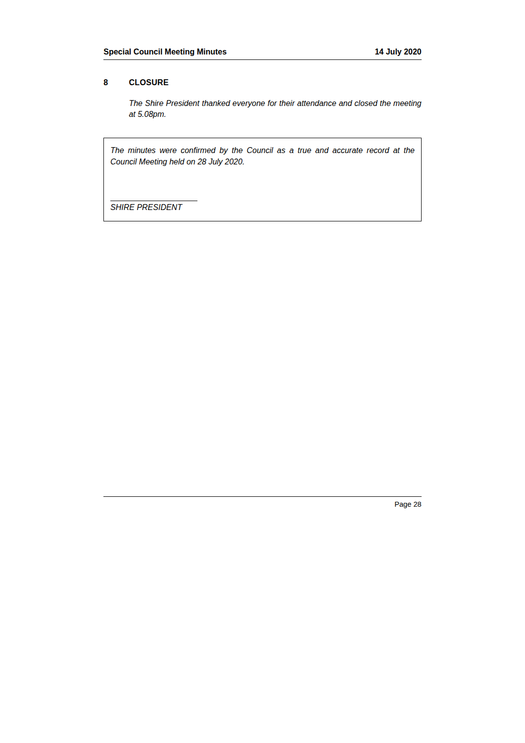Special Council Meeting Minutes
14 July 2020
8 CLOSURE
The Shire President thanked everyone for their attendance and closed the meeting at 5.08pm.
The minutes were confirmed by the Council as a true and accurate record at the Council Meeting held on 28 July 2020.
SHIRE PRESIDENT
Page 28